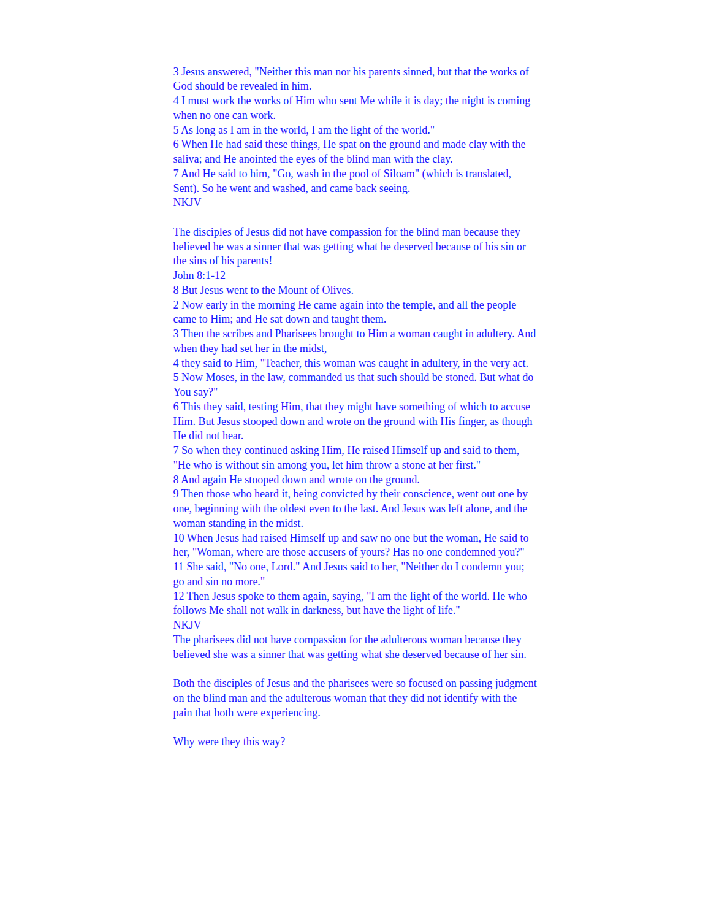3 Jesus answered, "Neither this man nor his parents sinned, but that the works of God should be revealed in him.
4 I must work the works of Him who sent Me while it is day; the night is coming when no one can work.
5 As long as I am in the world, I am the light of the world."
6 When He had said these things, He spat on the ground and made clay with the saliva; and He anointed the eyes of the blind man with the clay.
7 And He said to him, "Go, wash in the pool of Siloam" (which is translated, Sent). So he went and washed, and came back seeing.
NKJV
The disciples of Jesus did not have compassion for the blind man because they believed he was a sinner that was getting what he deserved because of his sin or the sins of his parents!
John 8:1-12
8 But Jesus went to the Mount of Olives.
2 Now early in the morning He came again into the temple, and all the people came to Him; and He sat down and taught them.
3 Then the scribes and Pharisees brought to Him a woman caught in adultery. And when they had set her in the midst,
4 they said to Him, "Teacher, this woman was caught in adultery, in the very act.
5 Now Moses, in the law, commanded us that such should be stoned. But what do You say?"
6 This they said, testing Him, that they might have something of which to accuse Him. But Jesus stooped down and wrote on the ground with His finger, as though He did not hear.
7 So when they continued asking Him, He raised Himself up and said to them, "He who is without sin among you, let him throw a stone at her first."
8 And again He stooped down and wrote on the ground.
9 Then those who heard it, being convicted by their conscience, went out one by one, beginning with the oldest even to the last. And Jesus was left alone, and the woman standing in the midst.
10 When Jesus had raised Himself up and saw no one but the woman, He said to her, "Woman, where are those accusers of yours? Has no one condemned you?"
11 She said, "No one, Lord." And Jesus said to her, "Neither do I condemn you; go and sin no more."
12 Then Jesus spoke to them again, saying, "I am the light of the world. He who follows Me shall not walk in darkness, but have the light of life."
NKJV
The pharisees did not have compassion for the adulterous woman because they believed she was a sinner that was getting what she deserved because of her sin.
Both the disciples of Jesus and the pharisees were so focused on passing judgment on the blind man and the adulterous woman that they did not identify with the pain that both were experiencing.
Why were they this way?